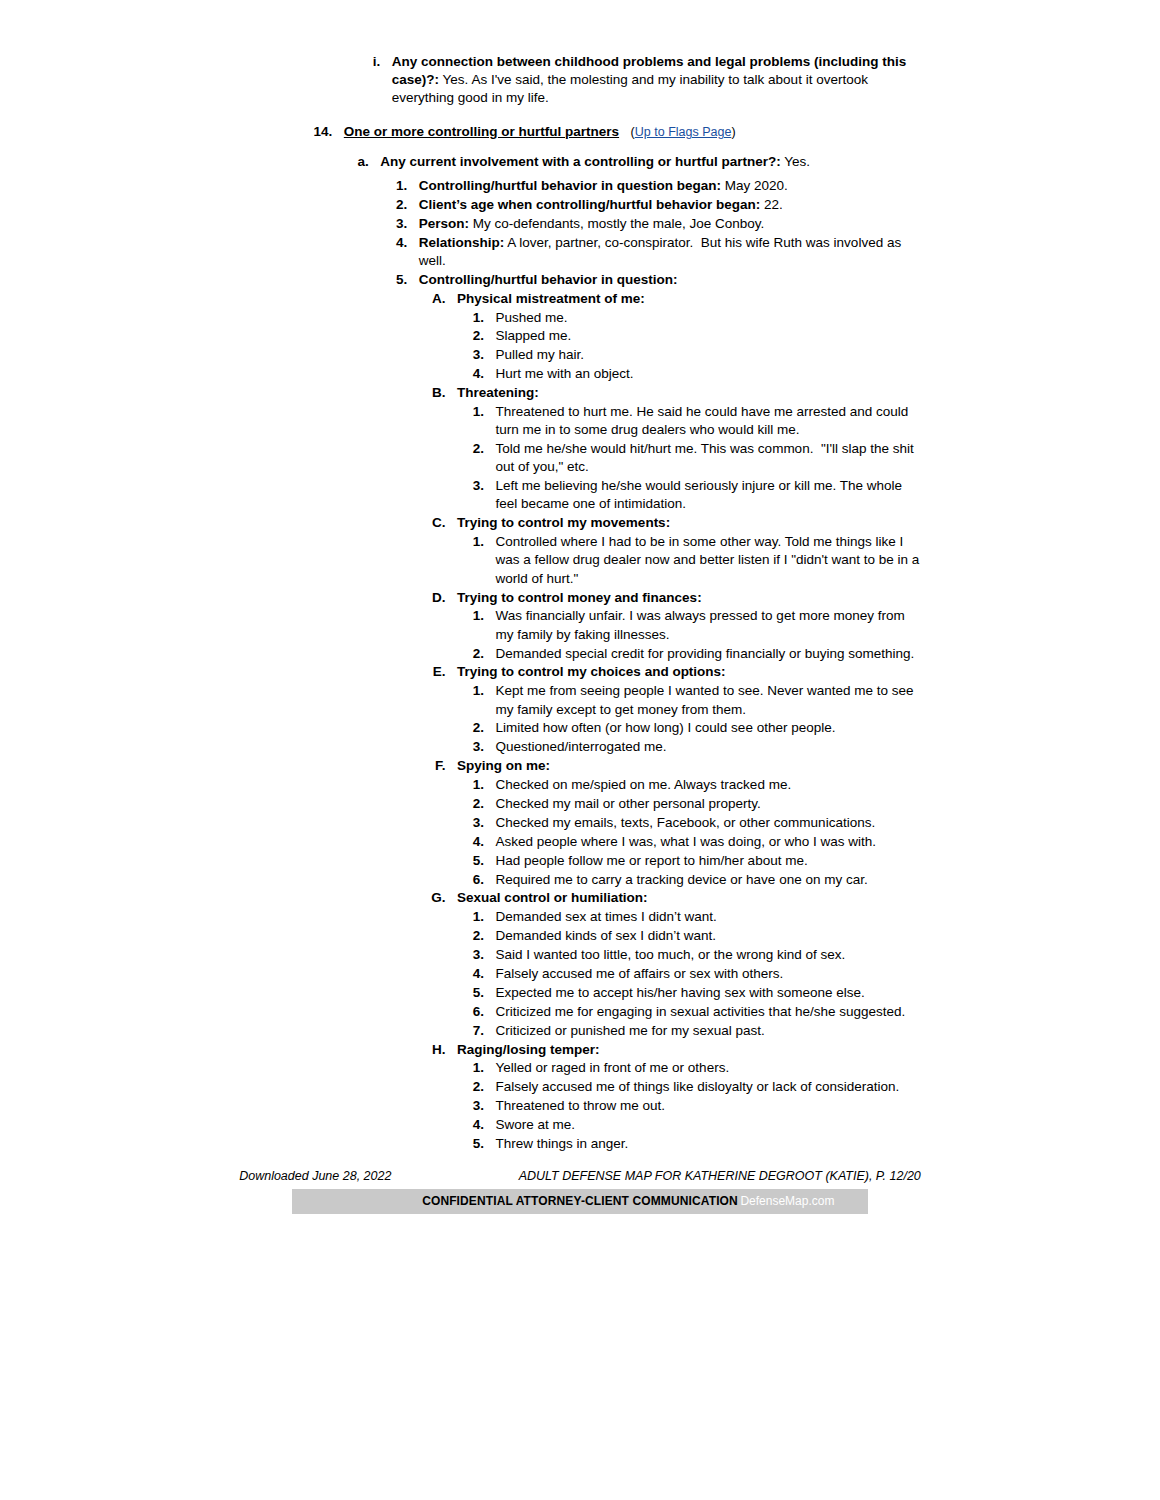i.
Any connection between childhood problems and legal problems (including this case)?: Yes. As I've said, the molesting and my inability to talk about it overtook everything good in my life.
14.
One or more controlling or hurtful partners
(Up to Flags Page)
a.
Any current involvement with a controlling or hurtful partner?: Yes.
1.
Controlling/hurtful behavior in question began: May 2020.
2.
Client’s age when controlling/hurtful behavior began: 22.
3.
Person: My co-defendants, mostly the male, Joe Conboy.
4.
Relationship: A lover, partner, co-conspirator. But his wife Ruth was involved as well.
5.
Controlling/hurtful behavior in question:
A.
Physical mistreatment of me:
1.
Pushed me.
2.
Slapped me.
3.
Pulled my hair.
4.
Hurt me with an object.
B.
Threatening:
1.
Threatened to hurt me. He said he could have me arrested and could turn me in to some drug dealers who would kill me.
2.
Told me he/she would hit/hurt me. This was common. "I'll slap the shit out of you," etc.
3.
Left me believing he/she would seriously injure or kill me. The whole feel became one of intimidation.
C.
Trying to control my movements:
1.
Controlled where I had to be in some other way. Told me things like I was a fellow drug dealer now and better listen if I "didn't want to be in a world of hurt."
D.
Trying to control money and finances:
1.
Was financially unfair. I was always pressed to get more money from my family by faking illnesses.
2.
Demanded special credit for providing financially or buying something.
E.
Trying to control my choices and options:
1.
Kept me from seeing people I wanted to see. Never wanted me to see my family except to get money from them.
2.
Limited how often (or how long) I could see other people.
3.
Questioned/interrogated me.
F.
Spying on me:
1.
Checked on me/spied on me. Always tracked me.
2.
Checked my mail or other personal property.
3.
Checked my emails, texts, Facebook, or other communications.
4.
Asked people where I was, what I was doing, or who I was with.
5.
Had people follow me or report to him/her about me.
6.
Required me to carry a tracking device or have one on my car.
G.
Sexual control or humiliation:
1.
Demanded sex at times I didn’t want.
2.
Demanded kinds of sex I didn’t want.
3.
Said I wanted too little, too much, or the wrong kind of sex.
4.
Falsely accused me of affairs or sex with others.
5.
Expected me to accept his/her having sex with someone else.
6.
Criticized me for engaging in sexual activities that he/she suggested.
7.
Criticized or punished me for my sexual past.
H.
Raging/losing temper:
1.
Yelled or raged in front of me or others.
2.
Falsely accused me of things like disloyalty or lack of consideration.
3.
Threatened to throw me out.
4.
Swore at me.
5.
Threw things in anger.
Downloaded June 28, 2022
ADULT DEFENSE MAP FOR KATHERINE DEGROOT (KATIE), p. 12/20
CONFIDENTIAL ATTORNEY-CLIENT COMMUNICATION DefenseMap.com